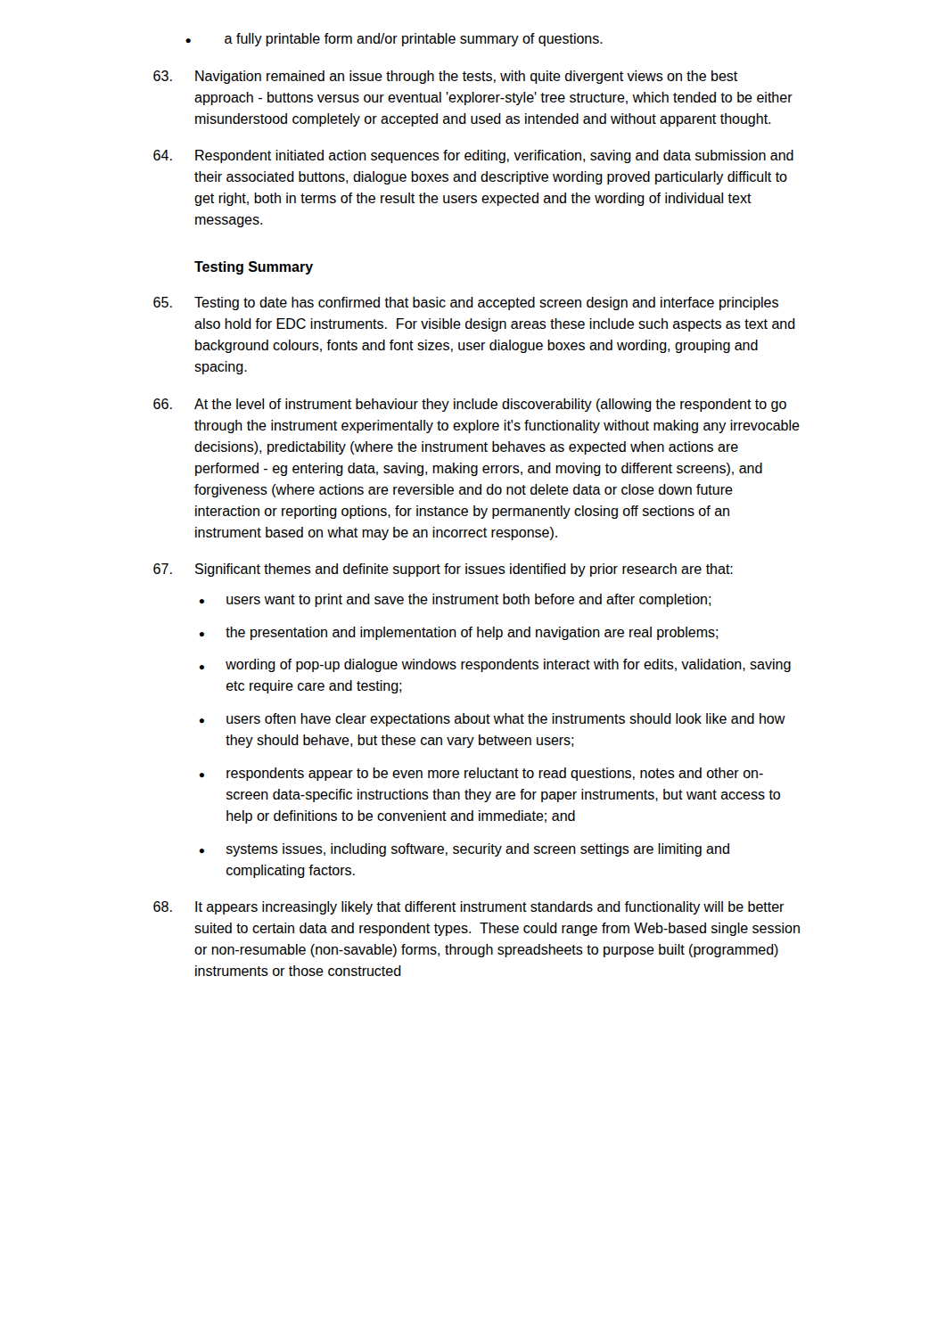a fully printable form and/or printable summary of questions.
Navigation remained an issue through the tests, with quite divergent views on the best approach - buttons versus our eventual 'explorer-style' tree structure, which tended to be either misunderstood completely or accepted and used as intended and without apparent thought.
Respondent initiated action sequences for editing, verification, saving and data submission and their associated buttons, dialogue boxes and descriptive wording proved particularly difficult to get right, both in terms of the result the users expected and the wording of individual text messages.
Testing Summary
Testing to date has confirmed that basic and accepted screen design and interface principles also hold for EDC instruments. For visible design areas these include such aspects as text and background colours, fonts and font sizes, user dialogue boxes and wording, grouping and spacing.
At the level of instrument behaviour they include discoverability (allowing the respondent to go through the instrument experimentally to explore it's functionality without making any irrevocable decisions), predictability (where the instrument behaves as expected when actions are performed - eg entering data, saving, making errors, and moving to different screens), and forgiveness (where actions are reversible and do not delete data or close down future interaction or reporting options, for instance by permanently closing off sections of an instrument based on what may be an incorrect response).
Significant themes and definite support for issues identified by prior research are that:
users want to print and save the instrument both before and after completion;
the presentation and implementation of help and navigation are real problems;
wording of pop-up dialogue windows respondents interact with for edits, validation, saving etc require care and testing;
users often have clear expectations about what the instruments should look like and how they should behave, but these can vary between users;
respondents appear to be even more reluctant to read questions, notes and other on-screen data-specific instructions than they are for paper instruments, but want access to help or definitions to be convenient and immediate; and
systems issues, including software, security and screen settings are limiting and complicating factors.
It appears increasingly likely that different instrument standards and functionality will be better suited to certain data and respondent types. These could range from Web-based single session or non-resumable (non-savable) forms, through spreadsheets to purpose built (programmed) instruments or those constructed